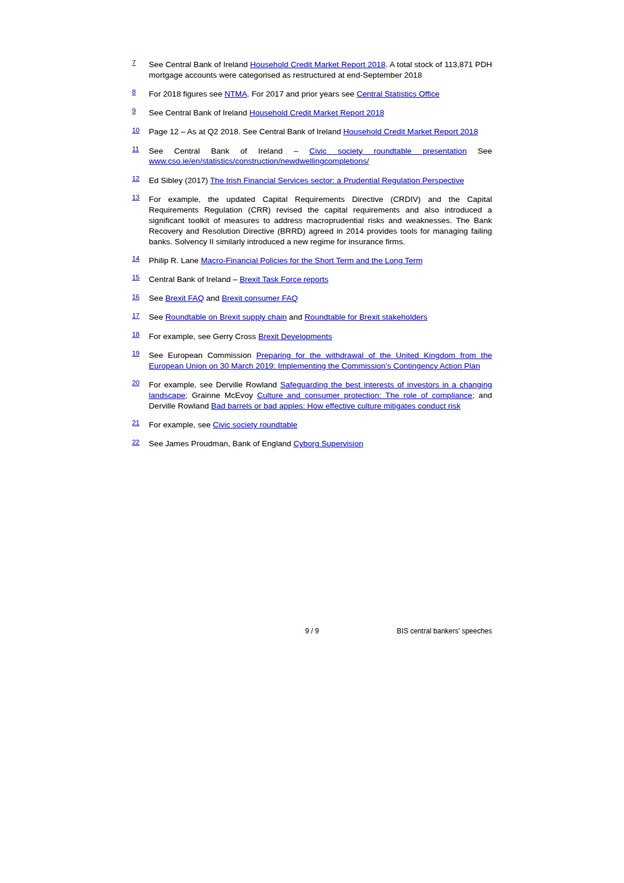7 See Central Bank of Ireland Household Credit Market Report 2018. A total stock of 113,871 PDH mortgage accounts were categorised as restructured at end-September 2018
8 For 2018 figures see NTMA. For 2017 and prior years see Central Statistics Office
9 See Central Bank of Ireland Household Credit Market Report 2018
10 Page 12 – As at Q2 2018. See Central Bank of Ireland Household Credit Market Report 2018
11 See Central Bank of Ireland – Civic society roundtable presentation See www.cso.ie/en/statistics/construction/newdwellingcompletions/
12 Ed Sibley (2017) The Irish Financial Services sector: a Prudential Regulation Perspective
13 For example, the updated Capital Requirements Directive (CRDIV) and the Capital Requirements Regulation (CRR) revised the capital requirements and also introduced a significant toolkit of measures to address macroprudential risks and weaknesses. The Bank Recovery and Resolution Directive (BRRD) agreed in 2014 provides tools for managing failing banks. Solvency II similarly introduced a new regime for insurance firms.
14 Philip R. Lane Macro-Financial Policies for the Short Term and the Long Term
15 Central Bank of Ireland – Brexit Task Force reports
16 See Brexit FAQ and Brexit consumer FAQ
17 See Roundtable on Brexit supply chain and Roundtable for Brexit stakeholders
18 For example, see Gerry Cross Brexit Developments
19 See European Commission Preparing for the withdrawal of the United Kingdom from the European Union on 30 March 2019: Implementing the Commission’s Contingency Action Plan
20 For example, see Derville Rowland Safeguarding the best interests of investors in a changing landscape; Grainne McEvoy Culture and consumer protection: The role of compliance; and Derville Rowland Bad barrels or bad apples: How effective culture mitigates conduct risk
21 For example, see Civic society roundtable
22 See James Proudman, Bank of England Cyborg Supervision
9 / 9
BIS central bankers' speeches